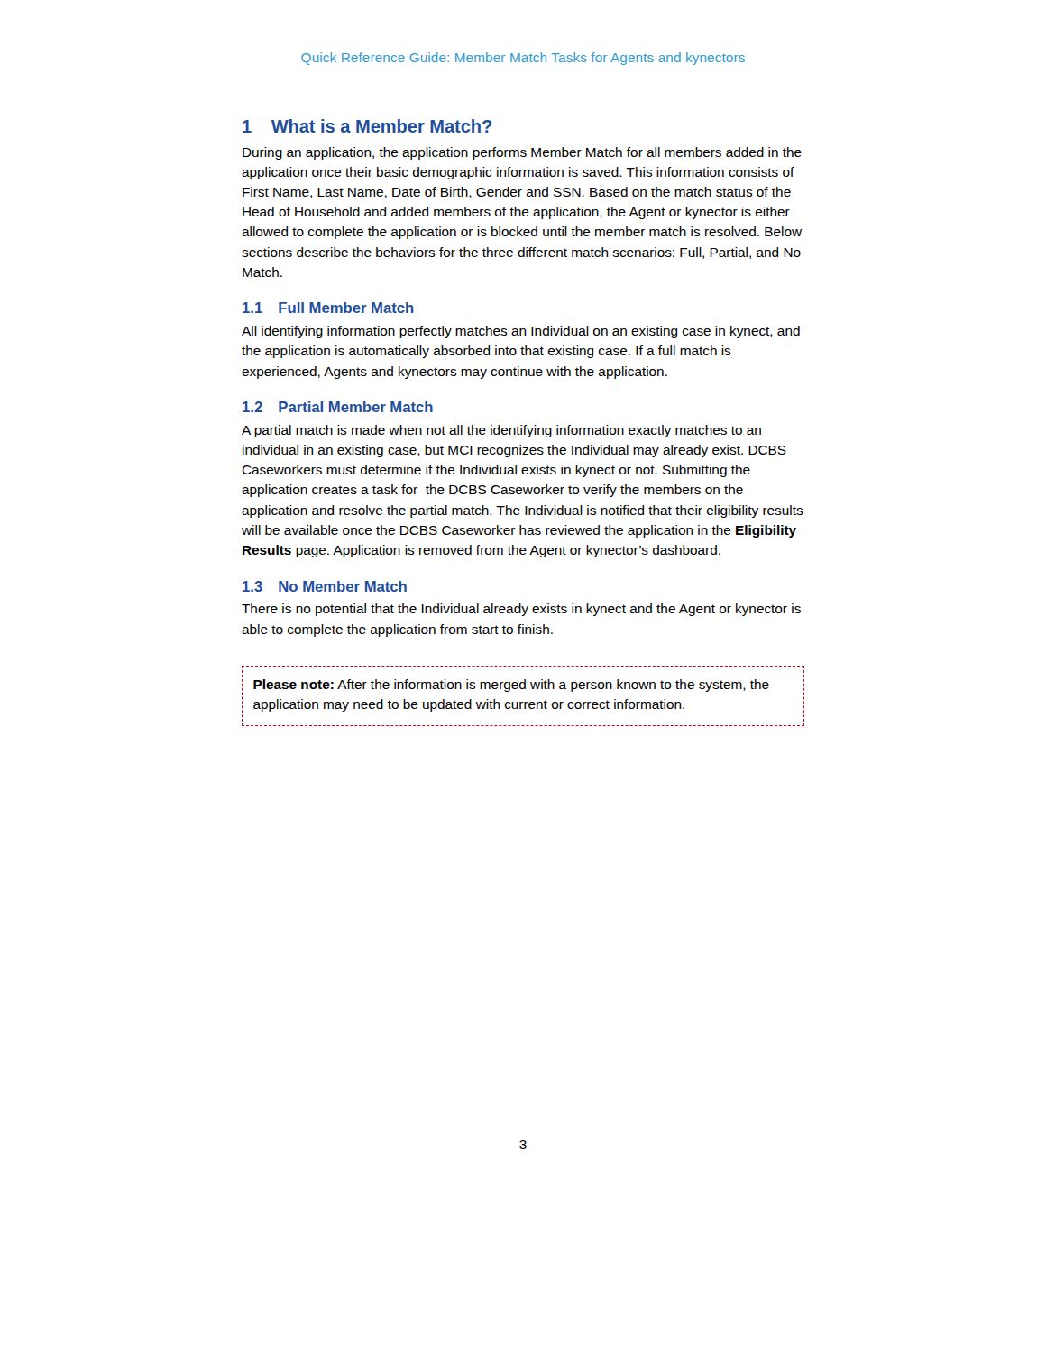Quick Reference Guide: Member Match Tasks for Agents and kynectors
1 What is a Member Match?
During an application, the application performs Member Match for all members added in the application once their basic demographic information is saved. This information consists of First Name, Last Name, Date of Birth, Gender and SSN. Based on the match status of the Head of Household and added members of the application, the Agent or kynector is either allowed to complete the application or is blocked until the member match is resolved. Below sections describe the behaviors for the three different match scenarios: Full, Partial, and No Match.
1.1 Full Member Match
All identifying information perfectly matches an Individual on an existing case in kynect, and the application is automatically absorbed into that existing case. If a full match is experienced, Agents and kynectors may continue with the application.
1.2 Partial Member Match
A partial match is made when not all the identifying information exactly matches to an individual in an existing case, but MCI recognizes the Individual may already exist. DCBS Caseworkers must determine if the Individual exists in kynect or not. Submitting the application creates a task for the DCBS Caseworker to verify the members on the application and resolve the partial match. The Individual is notified that their eligibility results will be available once the DCBS Caseworker has reviewed the application in the Eligibility Results page. Application is removed from the Agent or kynector’s dashboard.
1.3 No Member Match
There is no potential that the Individual already exists in kynect and the Agent or kynector is able to complete the application from start to finish.
Please note: After the information is merged with a person known to the system, the application may need to be updated with current or correct information.
3